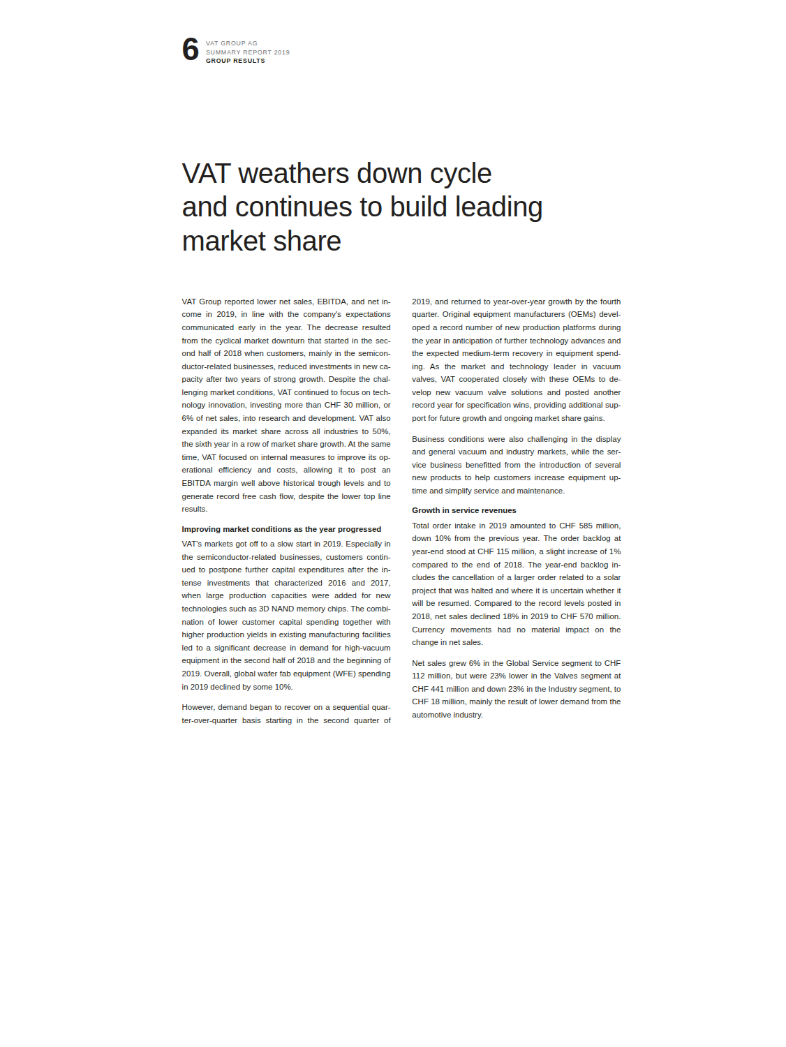6
VAT Group AG
Summary Report 2019
Group Results
VAT weathers down cycle
and continues to build leading
market share
VAT Group reported lower net sales, EBITDA, and net income in 2019, in line with the company's expectations communicated early in the year. The decrease resulted from the cyclical market downturn that started in the second half of 2018 when customers, mainly in the semiconductor-related businesses, reduced investments in new capacity after two years of strong growth. Despite the challenging market conditions, VAT continued to focus on technology innovation, investing more than CHF 30 million, or 6% of net sales, into research and development. VAT also expanded its market share across all industries to 50%, the sixth year in a row of market share growth. At the same time, VAT focused on internal measures to improve its operational efficiency and costs, allowing it to post an EBITDA margin well above historical trough levels and to generate record free cash flow, despite the lower top line results.
Improving market conditions as the year progressed
VAT's markets got off to a slow start in 2019. Especially in the semiconductor-related businesses, customers continued to postpone further capital expenditures after the intense investments that characterized 2016 and 2017, when large production capacities were added for new technologies such as 3D NAND memory chips. The combination of lower customer capital spending together with higher production yields in existing manufacturing facilities led to a significant decrease in demand for high-vacuum equipment in the second half of 2018 and the beginning of 2019. Overall, global wafer fab equipment (WFE) spending in 2019 declined by some 10%.
However, demand began to recover on a sequential quarter-over-quarter basis starting in the second quarter of 2019, and returned to year-over-year growth by the fourth quarter. Original equipment manufacturers (OEMs) developed a record number of new production platforms during the year in anticipation of further technology advances and the expected medium-term recovery in equipment spending. As the market and technology leader in vacuum valves, VAT cooperated closely with these OEMs to develop new vacuum valve solutions and posted another record year for specification wins, providing additional support for future growth and ongoing market share gains.
Business conditions were also challenging in the display and general vacuum and industry markets, while the service business benefitted from the introduction of several new products to help customers increase equipment uptime and simplify service and maintenance.
Growth in service revenues
Total order intake in 2019 amounted to CHF 585 million, down 10% from the previous year. The order backlog at year-end stood at CHF 115 million, a slight increase of 1% compared to the end of 2018. The year-end backlog includes the cancellation of a larger order related to a solar project that was halted and where it is uncertain whether it will be resumed. Compared to the record levels posted in 2018, net sales declined 18% in 2019 to CHF 570 million. Currency movements had no material impact on the change in net sales.
Net sales grew 6% in the Global Service segment to CHF 112 million, but were 23% lower in the Valves segment at CHF 441 million and down 23% in the Industry segment, to CHF 18 million, mainly the result of lower demand from the automotive industry.